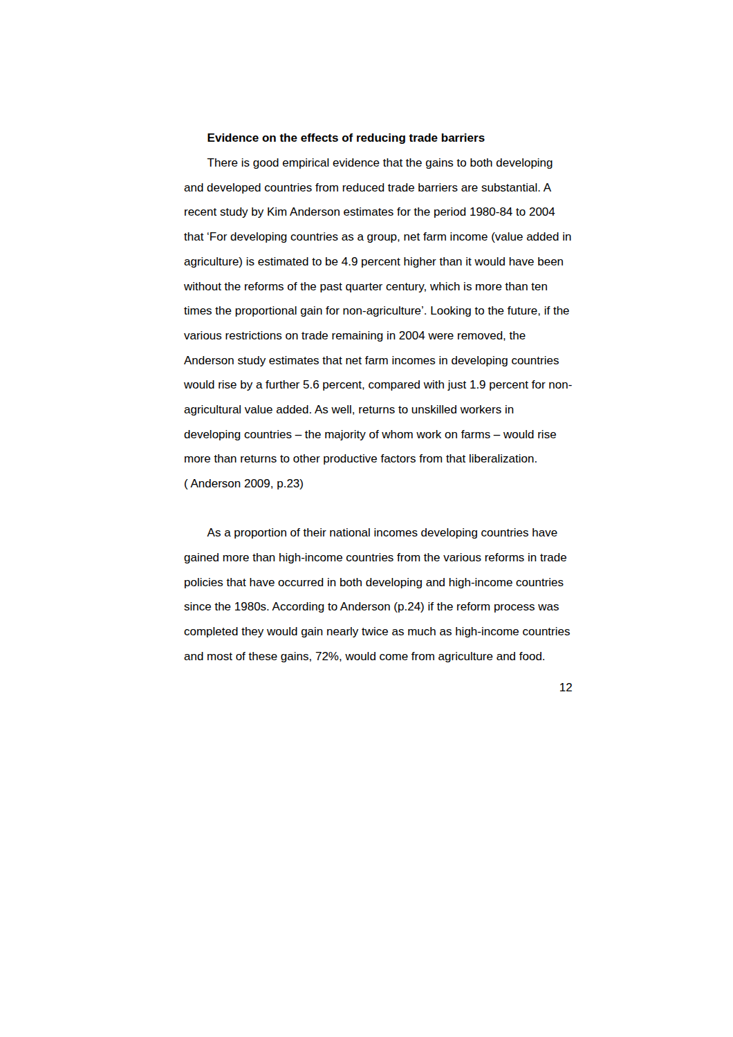Evidence on the effects of reducing trade barriers
There is good empirical evidence that the gains to both developing and developed countries from reduced trade barriers are substantial. A recent study by Kim Anderson estimates for the period 1980-84 to 2004 that ‘For developing countries as a group, net farm income (value added in agriculture) is estimated to be 4.9 percent higher than it would have been without the reforms of the past quarter century, which is more than ten times the proportional gain for non-agriculture’. Looking to the future, if the various restrictions on trade remaining in 2004 were removed, the Anderson study estimates that net farm incomes in developing countries would rise by a further 5.6 percent, compared with just 1.9 percent for non-agricultural value added. As well, returns to unskilled workers in developing countries – the majority of whom work on farms – would rise more than returns to other productive factors from that liberalization.
( Anderson 2009, p.23)
As a proportion of their national incomes developing countries have gained more than high-income countries from the various reforms in trade policies that have occurred in both developing and high-income countries since the 1980s. According to Anderson (p.24) if the reform process was completed they would gain nearly twice as much as high-income countries and most of these gains, 72%, would come from agriculture and food.
12